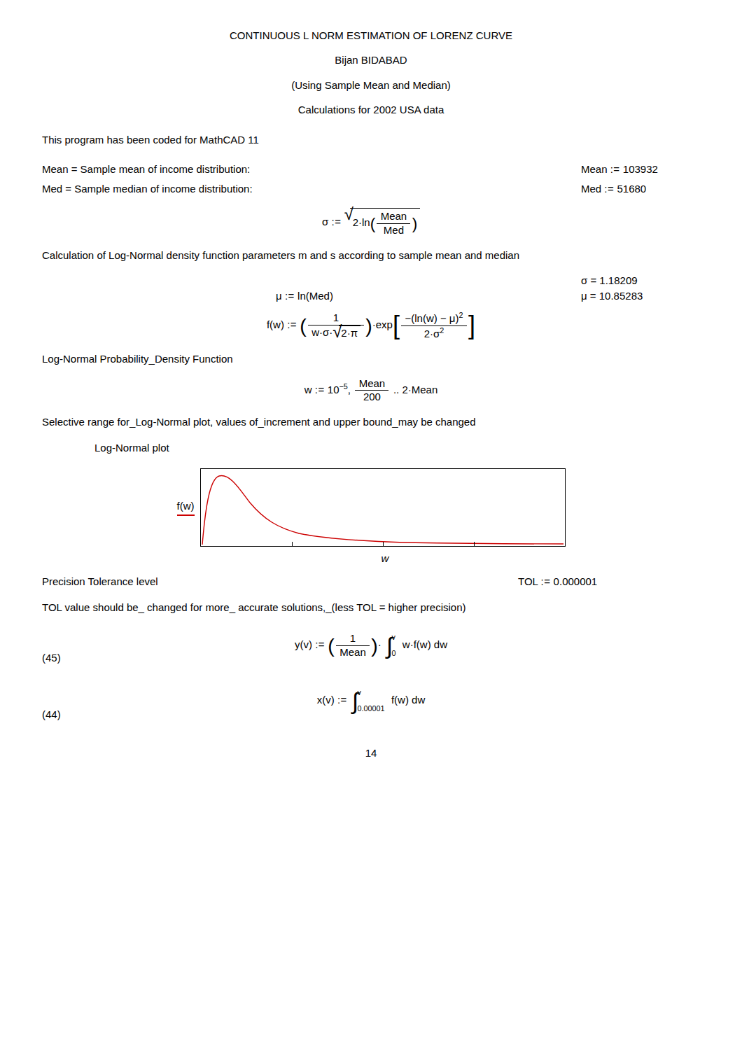CONTINUOUS L NORM ESTIMATION OF LORENZ CURVE
Bijan BIDABAD
(Using Sample Mean and Median)
Calculations for 2002 USA data
This program has been coded for MathCAD 11
Mean = Sample mean of income distribution:
Med = Sample median of income distribution:
Mean := 103932
Med := 51680
σ := 2·ln(Mean Med)
Calculation of Log-Normal density function parameters m and s according to sample mean and median
σ = 1.18209
μ := ln(Med)
μ = 10.85283
f(w) := (1 w·σ·2·π)·exp[−(ln(w) − μ)22·σ2]
Log-Normal Probability_Density Function
w := 10−5, Mean 200 .. 2·Mean
Selective range for_Log-Normal plot, values of_increment and upper bound_may be changed
Log-Normal plot
f(w)
w
Precision Tolerance level
TOL := 0.000001
TOL value should be_ changed for more_ accurate solutions,_(less TOL = higher precision)
y(v) := (1 Mean)· ∫v 0 w·f(w) dw
(45)
x(v) := ∫v 0.00001 f(w) dw
(44)
14